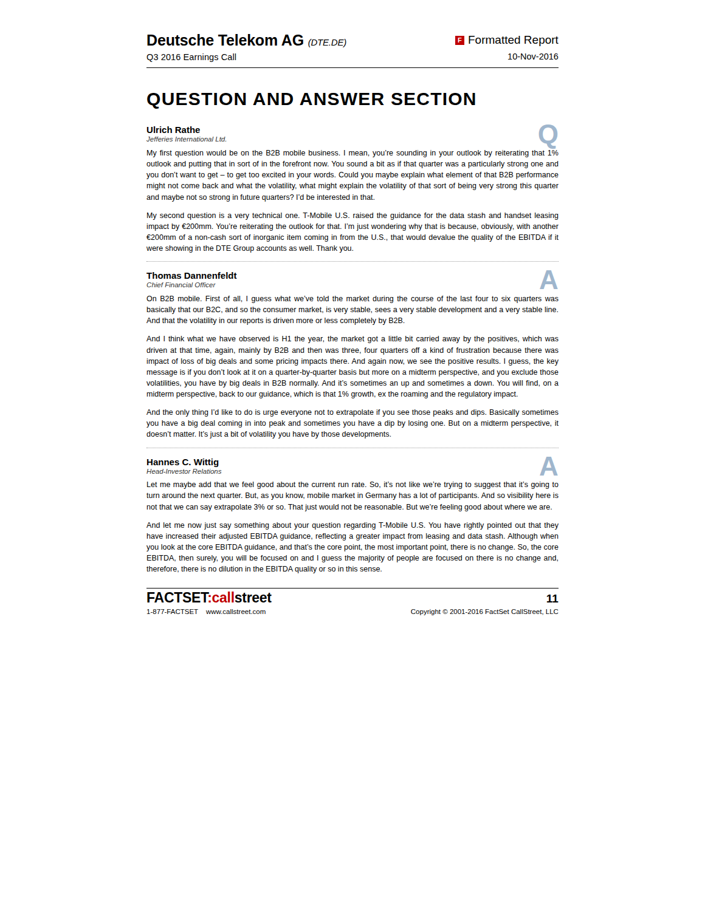Deutsche Telekom AG (DTE.DE)
Q3 2016 Earnings Call
FFormatted Report
10-Nov-2016
QUESTION AND ANSWER SECTION
Q
Ulrich Rathe
Jefferies International Ltd.
My first question would be on the B2B mobile business. I mean, you’re sounding in your outlook by reiterating that 1% outlook and putting that in sort of in the forefront now. You sound a bit as if that quarter was a particularly strong one and you don’t want to get – to get too excited in your words. Could you maybe explain what element of that B2B performance might not come back and what the volatility, what might explain the volatility of that sort of being very strong this quarter and maybe not so strong in future quarters? I’d be interested in that.
My second question is a very technical one. T-Mobile U.S. raised the guidance for the data stash and handset leasing impact by €200mm. You’re reiterating the outlook for that. I’m just wondering why that is because, obviously, with another €200mm of a non-cash sort of inorganic item coming in from the U.S., that would devalue the quality of the EBITDA if it were showing in the DTE Group accounts as well. Thank you.
A
Thomas Dannenfeldt
Chief Financial Officer
On B2B mobile. First of all, I guess what we’ve told the market during the course of the last four to six quarters was basically that our B2C, and so the consumer market, is very stable, sees a very stable development and a very stable line. And that the volatility in our reports is driven more or less completely by B2B.
And I think what we have observed is H1 the year, the market got a little bit carried away by the positives, which was driven at that time, again, mainly by B2B and then was three, four quarters off a kind of frustration because there was impact of loss of big deals and some pricing impacts there. And again now, we see the positive results. I guess, the key message is if you don’t look at it on a quarter-by-quarter basis but more on a midterm perspective, and you exclude those volatilities, you have by big deals in B2B normally. And it’s sometimes an up and sometimes a down. You will find, on a midterm perspective, back to our guidance, which is that 1% growth, ex the roaming and the regulatory impact.
And the only thing I’d like to do is urge everyone not to extrapolate if you see those peaks and dips. Basically sometimes you have a big deal coming in into peak and sometimes you have a dip by losing one. But on a midterm perspective, it doesn’t matter. It’s just a bit of volatility you have by those developments.
A
Hannes C. Wittig
Head-Investor Relations
Let me maybe add that we feel good about the current run rate. So, it’s not like we’re trying to suggest that it’s going to turn around the next quarter. But, as you know, mobile market in Germany has a lot of participants. And so visibility here is not that we can say extrapolate 3% or so. That just would not be reasonable. But we’re feeling good about where we are.
And let me now just say something about your question regarding T-Mobile U.S. You have rightly pointed out that they have increased their adjusted EBITDA guidance, reflecting a greater impact from leasing and data stash. Although when you look at the core EBITDA guidance, and that’s the core point, the most important point, there is no change. So, the core EBITDA, then surely, you will be focused on and I guess the majority of people are focused on there is no change and, therefore, there is no dilution in the EBITDA quality or so in this sense.
FACTSET: call street
1-877-FACTSET www.callstreet.com
11
Copyright © 2001-2016 FactSet CallStreet, LLC